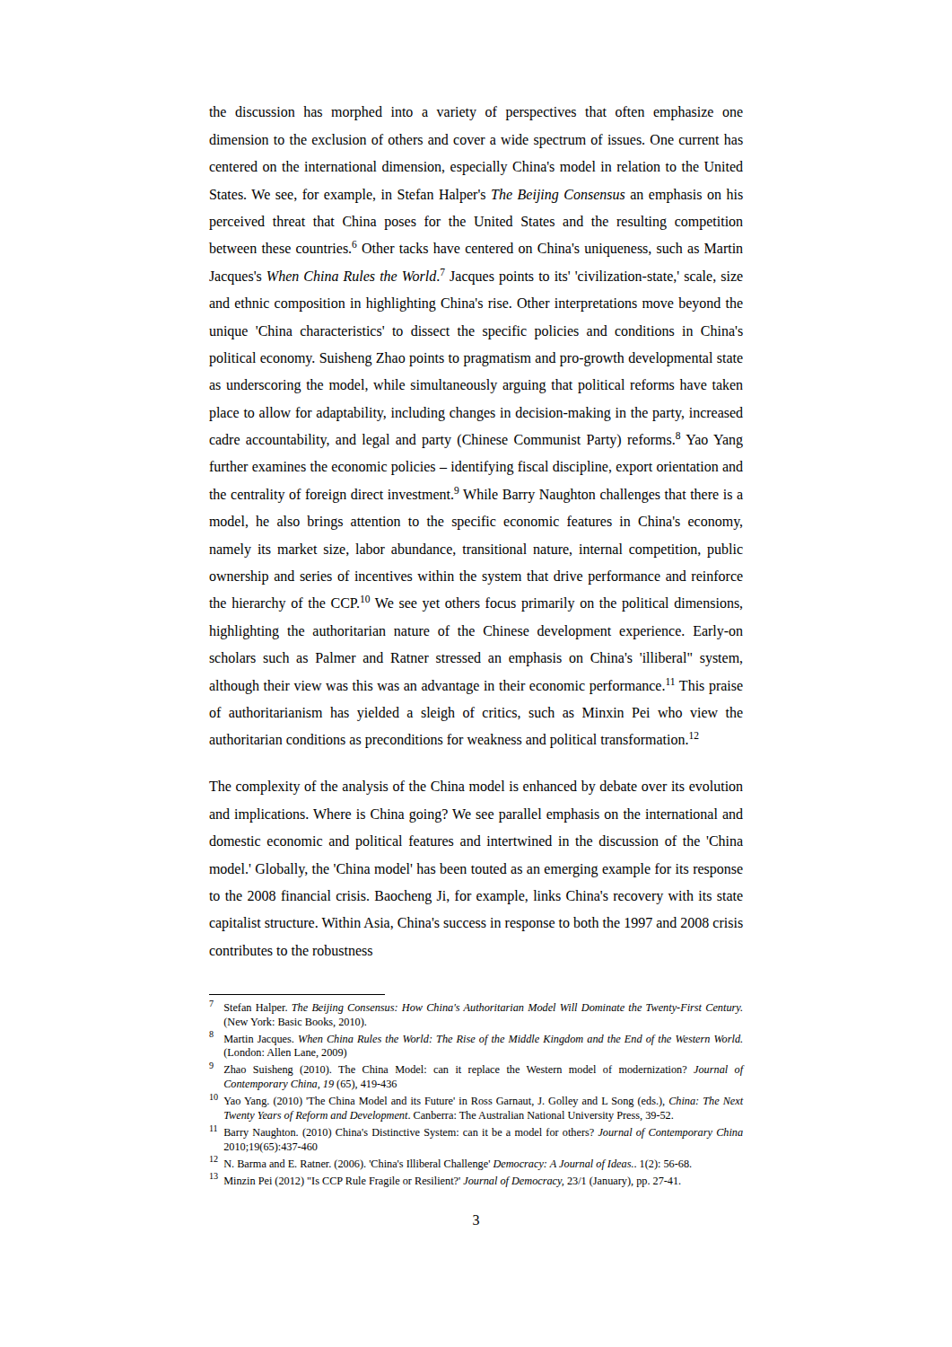the discussion has morphed into a variety of perspectives that often emphasize one dimension to the exclusion of others and cover a wide spectrum of issues. One current has centered on the international dimension, especially China's model in relation to the United States. We see, for example, in Stefan Halper's The Beijing Consensus an emphasis on his perceived threat that China poses for the United States and the resulting competition between these countries.6 Other tacks have centered on China's uniqueness, such as Martin Jacques's When China Rules the World.7 Jacques points to its' 'civilization-state,' scale, size and ethnic composition in highlighting China's rise. Other interpretations move beyond the unique 'China characteristics' to dissect the specific policies and conditions in China's political economy. Suisheng Zhao points to pragmatism and pro-growth developmental state as underscoring the model, while simultaneously arguing that political reforms have taken place to allow for adaptability, including changes in decision-making in the party, increased cadre accountability, and legal and party (Chinese Communist Party) reforms.8 Yao Yang further examines the economic policies – identifying fiscal discipline, export orientation and the centrality of foreign direct investment.9 While Barry Naughton challenges that there is a model, he also brings attention to the specific economic features in China's economy, namely its market size, labor abundance, transitional nature, internal competition, public ownership and series of incentives within the system that drive performance and reinforce the hierarchy of the CCP.10 We see yet others focus primarily on the political dimensions, highlighting the authoritarian nature of the Chinese development experience. Early-on scholars such as Palmer and Ratner stressed an emphasis on China's 'illiberal" system, although their view was this was an advantage in their economic performance.11 This praise of authoritarianism has yielded a sleigh of critics, such as Minxin Pei who view the authoritarian conditions as preconditions for weakness and political transformation.12
The complexity of the analysis of the China model is enhanced by debate over its evolution and implications. Where is China going? We see parallel emphasis on the international and domestic economic and political features and intertwined in the discussion of the 'China model.' Globally, the 'China model' has been touted as an emerging example for its response to the 2008 financial crisis. Baocheng Ji, for example, links China's recovery with its state capitalist structure. Within Asia, China's success in response to both the 1997 and 2008 crisis contributes to the robustness
Stefan Halper. The Beijing Consensus: How China's Authoritarian Model Will Dominate the Twenty-First Century. (New York: Basic Books, 2010).
Martin Jacques. When China Rules the World: The Rise of the Middle Kingdom and the End of the Western World. (London: Allen Lane, 2009)
Zhao Suisheng (2010). The China Model: can it replace the Western model of modernization? Journal of Contemporary China, 19 (65), 419-436
Yao Yang. (2010) 'The China Model and its Future' in Ross Garnaut, J. Golley and L Song (eds.), China: The Next Twenty Years of Reform and Development. Canberra: The Australian National University Press, 39-52.
Barry Naughton. (2010) China's Distinctive System: can it be a model for others? Journal of Contemporary China 2010;19(65):437-460
N. Barma and E. Ratner. (2006). 'China's Illiberal Challenge' Democracy: A Journal of Ideas.. 1(2): 56-68.
Minzin Pei (2012) "Is CCP Rule Fragile or Resilient?' Journal of Democracy, 23/1 (January), pp. 27-41.
3